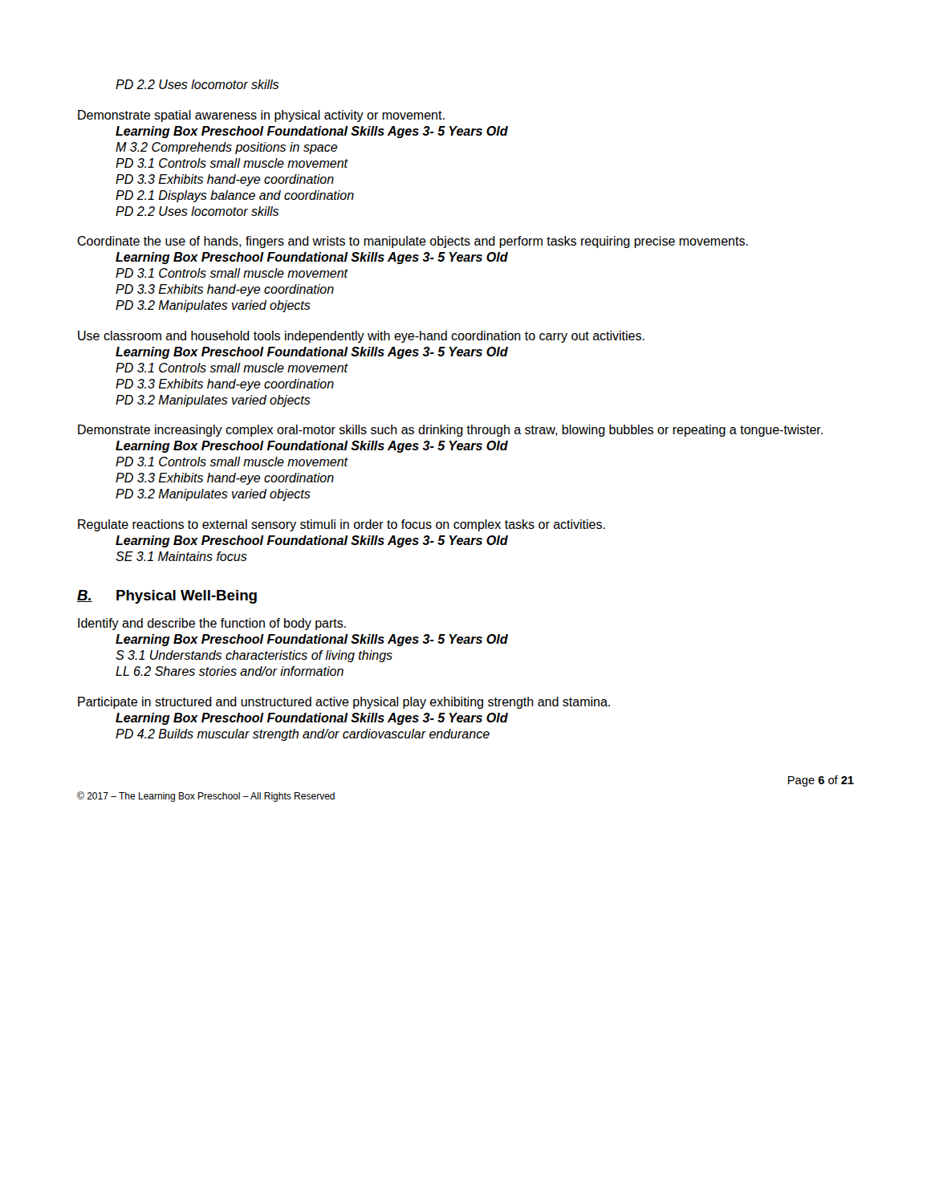PD 2.2 Uses locomotor skills
Demonstrate spatial awareness in physical activity or movement.
Learning Box Preschool Foundational Skills Ages 3- 5 Years Old
M 3.2 Comprehends positions in space
PD 3.1 Controls small muscle movement
PD 3.3 Exhibits hand-eye coordination
PD 2.1 Displays balance and coordination
PD 2.2 Uses locomotor skills
Coordinate the use of hands, fingers and wrists to manipulate objects and perform tasks requiring precise movements.
Learning Box Preschool Foundational Skills Ages 3- 5 Years Old
PD 3.1 Controls small muscle movement
PD 3.3 Exhibits hand-eye coordination
PD 3.2 Manipulates varied objects
Use classroom and household tools independently with eye-hand coordination to carry out activities.
Learning Box Preschool Foundational Skills Ages 3- 5 Years Old
PD 3.1 Controls small muscle movement
PD 3.3 Exhibits hand-eye coordination
PD 3.2 Manipulates varied objects
Demonstrate increasingly complex oral-motor skills such as drinking through a straw, blowing bubbles or repeating a tongue-twister.
Learning Box Preschool Foundational Skills Ages 3- 5 Years Old
PD 3.1 Controls small muscle movement
PD 3.3 Exhibits hand-eye coordination
PD 3.2 Manipulates varied objects
Regulate reactions to external sensory stimuli in order to focus on complex tasks or activities.
Learning Box Preschool Foundational Skills Ages 3- 5 Years Old
SE 3.1 Maintains focus
B.
Physical Well-Being
Identify and describe the function of body parts.
Learning Box Preschool Foundational Skills Ages 3- 5 Years Old
S 3.1 Understands characteristics of living things
LL 6.2 Shares stories and/or information
Participate in structured and unstructured active physical play exhibiting strength and stamina.
Learning Box Preschool Foundational Skills Ages 3- 5 Years Old
PD 4.2 Builds muscular strength and/or cardiovascular endurance
Page 6 of 21
© 2017 – The Learning Box Preschool – All Rights Reserved